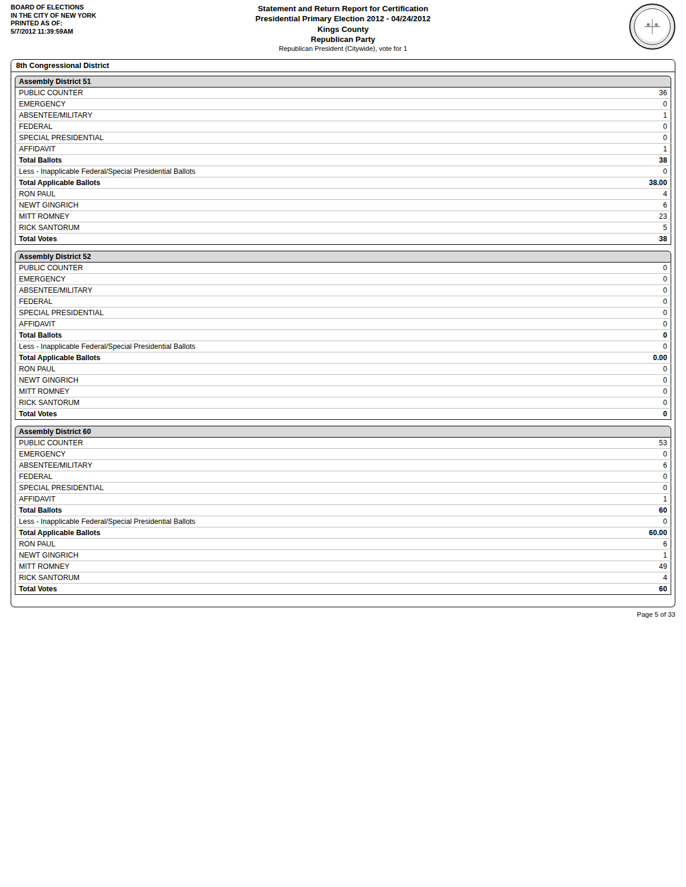BOARD OF ELECTIONS
IN THE CITY OF NEW YORK
PRINTED AS OF:
5/7/2012 11:39:59AM
Statement and Return Report for Certification
Presidential Primary Election 2012 - 04/24/2012
Kings County
Republican Party
Republican President (Citywide), vote for 1
8th Congressional District
Assembly District 51
| PUBLIC COUNTER | 36 |
| EMERGENCY | 0 |
| ABSENTEE/MILITARY | 1 |
| FEDERAL | 0 |
| SPECIAL PRESIDENTIAL | 0 |
| AFFIDAVIT | 1 |
| Total Ballots | 38 |
| Less - Inapplicable Federal/Special Presidential Ballots | 0 |
| Total Applicable Ballots | 38.00 |
| RON PAUL | 4 |
| NEWT GINGRICH | 6 |
| MITT ROMNEY | 23 |
| RICK SANTORUM | 5 |
| Total Votes | 38 |
Assembly District 52
| PUBLIC COUNTER | 0 |
| EMERGENCY | 0 |
| ABSENTEE/MILITARY | 0 |
| FEDERAL | 0 |
| SPECIAL PRESIDENTIAL | 0 |
| AFFIDAVIT | 0 |
| Total Ballots | 0 |
| Less - Inapplicable Federal/Special Presidential Ballots | 0 |
| Total Applicable Ballots | 0.00 |
| RON PAUL | 0 |
| NEWT GINGRICH | 0 |
| MITT ROMNEY | 0 |
| RICK SANTORUM | 0 |
| Total Votes | 0 |
Assembly District 60
| PUBLIC COUNTER | 53 |
| EMERGENCY | 0 |
| ABSENTEE/MILITARY | 6 |
| FEDERAL | 0 |
| SPECIAL PRESIDENTIAL | 0 |
| AFFIDAVIT | 1 |
| Total Ballots | 60 |
| Less - Inapplicable Federal/Special Presidential Ballots | 0 |
| Total Applicable Ballots | 60.00 |
| RON PAUL | 6 |
| NEWT GINGRICH | 1 |
| MITT ROMNEY | 49 |
| RICK SANTORUM | 4 |
| Total Votes | 60 |
Page 5 of 33